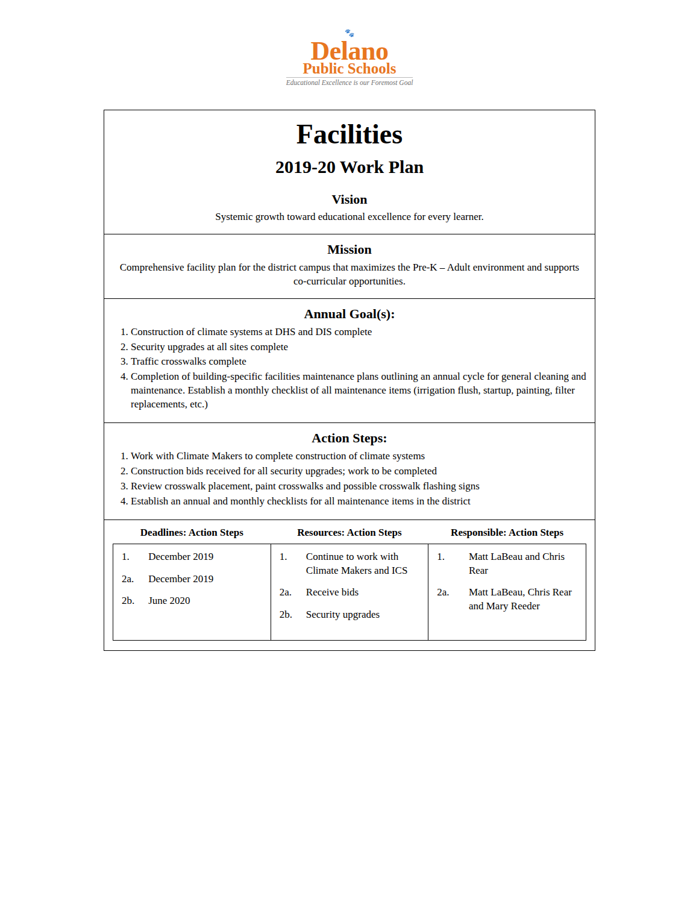🐾
Delano
Public Schools
Educational Excellence is our Foremost Goal
| Facilities 2019-20 Work Plan Vision Systemic growth toward educational excellence for every learner. |
| Mission Comprehensive facility plan for the district campus that maximizes the Pre-K – Adult environment and supports co-curricular opportunities. |
| Annual Goal(s): Construction of climate systems at DHS and DIS complete Security upgrades at all sites complete Traffic crosswalks complete Completion of building-specific facilities maintenance plans outlining an annual cycle for general cleaning and maintenance. Establish a monthly checklist of all maintenance items (irrigation flush, startup, painting, filter replacements, etc.) |
| Action Steps: Work with Climate Makers to complete construction of climate systems Construction bids received for all security upgrades; work to be completed Review crosswalk placement, paint crosswalks and possible crosswalk flashing signs Establish an annual and monthly checklists for all maintenance items in the district |
| / Deadlines: Action Steps / Resources: Action Steps / Responsible: Action Steps / / --- / --- / --- / / 1. December 2019 2a. December 2019 2b. June 2020 / 1. Continue to work with Climate Makers and ICS 2a. Receive bids 2b. Security upgrades / 1. Matt LaBeau and Chris Rear 2a. Matt LaBeau, Chris Rear and Mary Reeder / |